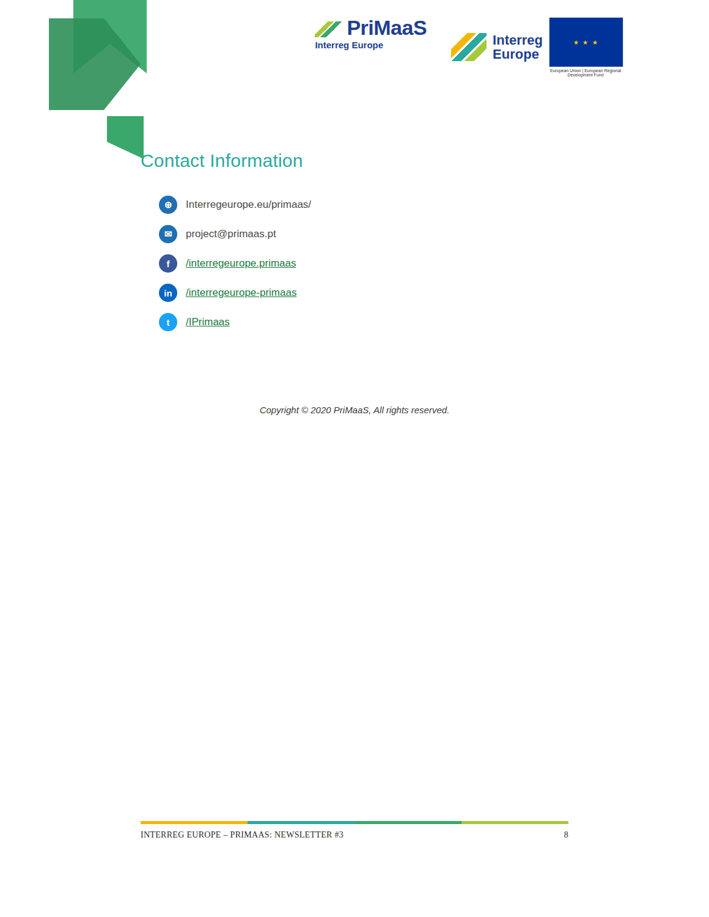PriMaaS
Interreg Europe
Interreg
Europe
★ ★ ★
European Union | European Regional Development Fund
Contact Information
⊕Interregeurope.eu/primaas/
✉project@primaas.pt
f/interregeurope.primaas
in/interregeurope-primaas
t/IPrimaas
Copyright © 2020 PriMaaS, All rights reserved.
INTERREG EUROPE – PRIMAAS: NEWSLETTER #3
8